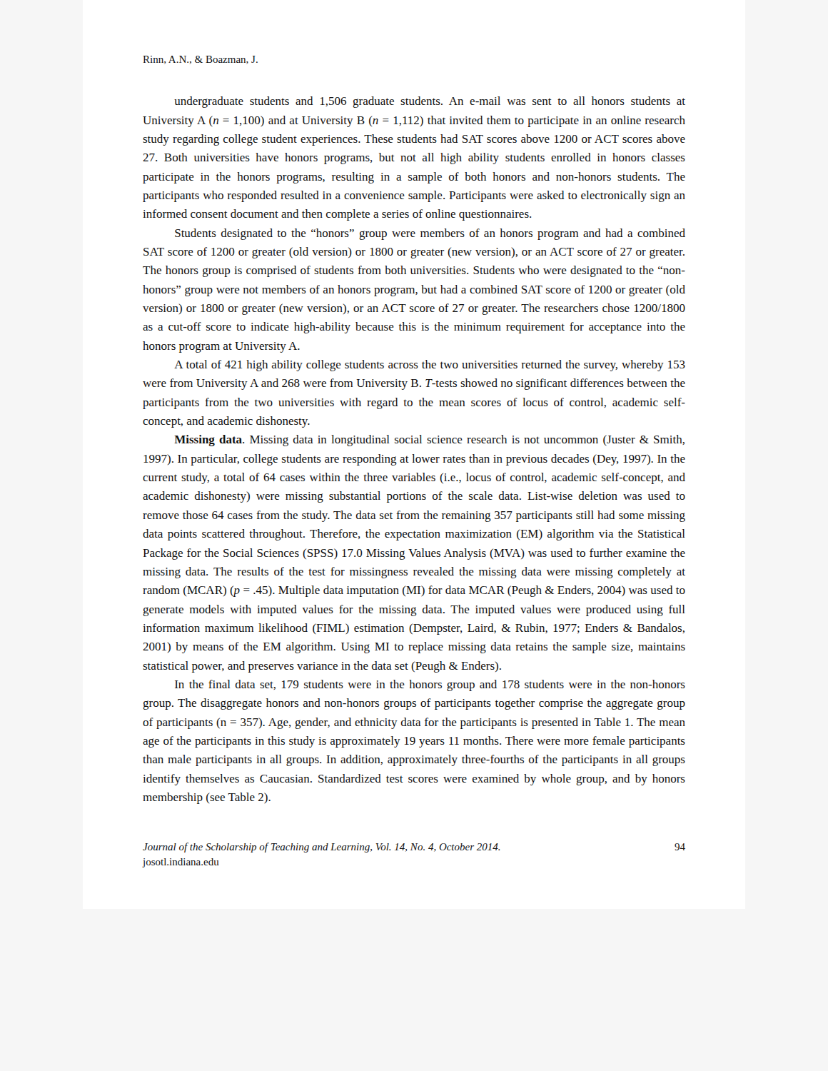Rinn, A.N., & Boazman, J.
undergraduate students and 1,506 graduate students. An e-mail was sent to all honors students at University A (n = 1,100) and at University B (n = 1,112) that invited them to participate in an online research study regarding college student experiences. These students had SAT scores above 1200 or ACT scores above 27. Both universities have honors programs, but not all high ability students enrolled in honors classes participate in the honors programs, resulting in a sample of both honors and non-honors students. The participants who responded resulted in a convenience sample. Participants were asked to electronically sign an informed consent document and then complete a series of online questionnaires.
Students designated to the “honors” group were members of an honors program and had a combined SAT score of 1200 or greater (old version) or 1800 or greater (new version), or an ACT score of 27 or greater. The honors group is comprised of students from both universities. Students who were designated to the “non-honors” group were not members of an honors program, but had a combined SAT score of 1200 or greater (old version) or 1800 or greater (new version), or an ACT score of 27 or greater. The researchers chose 1200/1800 as a cut-off score to indicate high-ability because this is the minimum requirement for acceptance into the honors program at University A.
A total of 421 high ability college students across the two universities returned the survey, whereby 153 were from University A and 268 were from University B. T-tests showed no significant differences between the participants from the two universities with regard to the mean scores of locus of control, academic self-concept, and academic dishonesty.
Missing data. Missing data in longitudinal social science research is not uncommon (Juster & Smith, 1997). In particular, college students are responding at lower rates than in previous decades (Dey, 1997). In the current study, a total of 64 cases within the three variables (i.e., locus of control, academic self-concept, and academic dishonesty) were missing substantial portions of the scale data. List-wise deletion was used to remove those 64 cases from the study. The data set from the remaining 357 participants still had some missing data points scattered throughout. Therefore, the expectation maximization (EM) algorithm via the Statistical Package for the Social Sciences (SPSS) 17.0 Missing Values Analysis (MVA) was used to further examine the missing data. The results of the test for missingness revealed the missing data were missing completely at random (MCAR) (p = .45). Multiple data imputation (MI) for data MCAR (Peugh & Enders, 2004) was used to generate models with imputed values for the missing data. The imputed values were produced using full information maximum likelihood (FIML) estimation (Dempster, Laird, & Rubin, 1977; Enders & Bandalos, 2001) by means of the EM algorithm. Using MI to replace missing data retains the sample size, maintains statistical power, and preserves variance in the data set (Peugh & Enders).
In the final data set, 179 students were in the honors group and 178 students were in the non-honors group. The disaggregate honors and non-honors groups of participants together comprise the aggregate group of participants (n = 357). Age, gender, and ethnicity data for the participants is presented in Table 1. The mean age of the participants in this study is approximately 19 years 11 months. There were more female participants than male participants in all groups. In addition, approximately three-fourths of the participants in all groups identify themselves as Caucasian. Standardized test scores were examined by whole group, and by honors membership (see Table 2).
94
Journal of the Scholarship of Teaching and Learning, Vol. 14, No. 4, October 2014.
josotl.indiana.edu